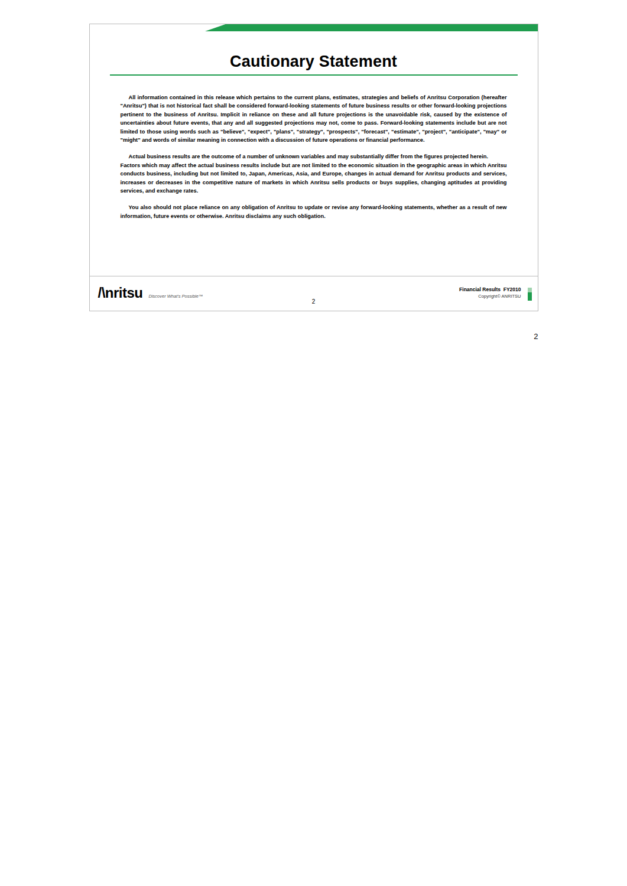Cautionary Statement
All information contained in this release which pertains to the current plans, estimates, strategies and beliefs of Anritsu Corporation (hereafter "Anritsu") that is not historical fact shall be considered forward-looking statements of future business results or other forward-looking projections pertinent to the business of Anritsu. Implicit in reliance on these and all future projections is the unavoidable risk, caused by the existence of uncertainties about future events, that any and all suggested projections may not, come to pass. Forward-looking statements include but are not limited to those using words such as "believe", "expect", "plans", "strategy", "prospects", "forecast", "estimate", "project", "anticipate", "may" or "might" and words of similar meaning in connection with a discussion of future operations or financial performance.
Actual business results are the outcome of a number of unknown variables and may substantially differ from the figures projected herein.
Factors which may affect the actual business results include but are not limited to the economic situation in the geographic areas in which Anritsu conducts business, including but not limited to, Japan, Americas, Asia, and Europe, changes in actual demand for Anritsu products and services, increases or decreases in the competitive nature of markets in which Anritsu sells products or buys supplies, changing aptitudes at providing services, and exchange rates.
You also should not place reliance on any obligation of Anritsu to update or revise any forward-looking statements, whether as a result of new information, future events or otherwise. Anritsu disclaims any such obligation.
/\nritsu Discover What's Possible™
2
Financial Results FY2010
Copyright© ANRITSU
2